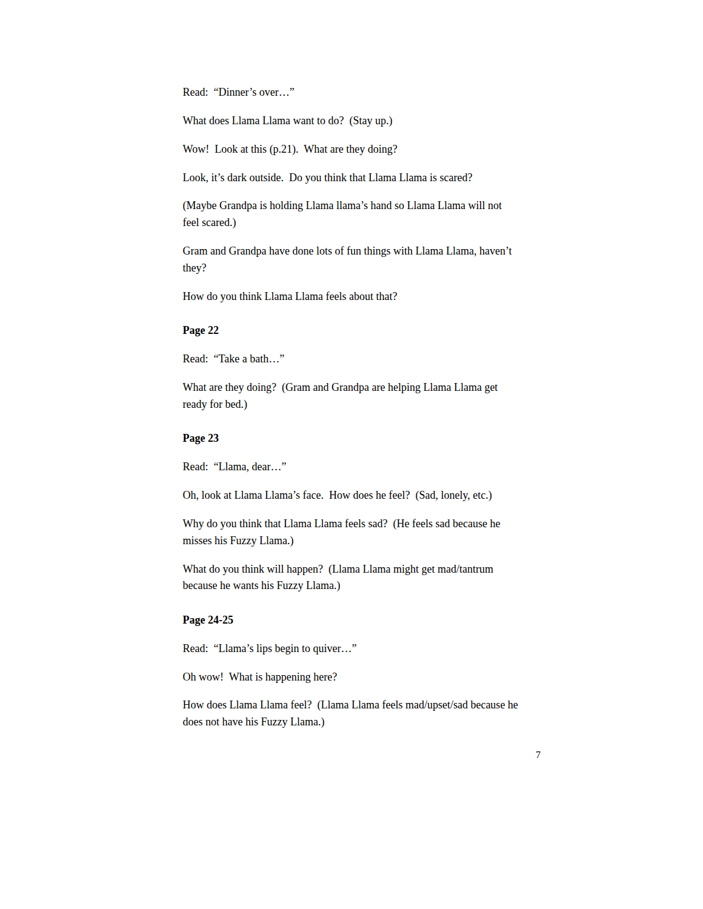Read: “Dinner’s over…”
What does Llama Llama want to do? (Stay up.)
Wow! Look at this (p.21). What are they doing?
Look, it’s dark outside. Do you think that Llama Llama is scared?
(Maybe Grandpa is holding Llama llama’s hand so Llama Llama will not feel scared.)
Gram and Grandpa have done lots of fun things with Llama Llama, haven’t they?
How do you think Llama Llama feels about that?
Page 22
Read: “Take a bath…”
What are they doing? (Gram and Grandpa are helping Llama Llama get ready for bed.)
Page 23
Read: “Llama, dear…”
Oh, look at Llama Llama’s face. How does he feel? (Sad, lonely, etc.)
Why do you think that Llama Llama feels sad? (He feels sad because he misses his Fuzzy Llama.)
What do you think will happen? (Llama Llama might get mad/tantrum because he wants his Fuzzy Llama.)
Page 24-25
Read: “Llama’s lips begin to quiver…”
Oh wow! What is happening here?
How does Llama Llama feel? (Llama Llama feels mad/upset/sad because he does not have his Fuzzy Llama.)
7